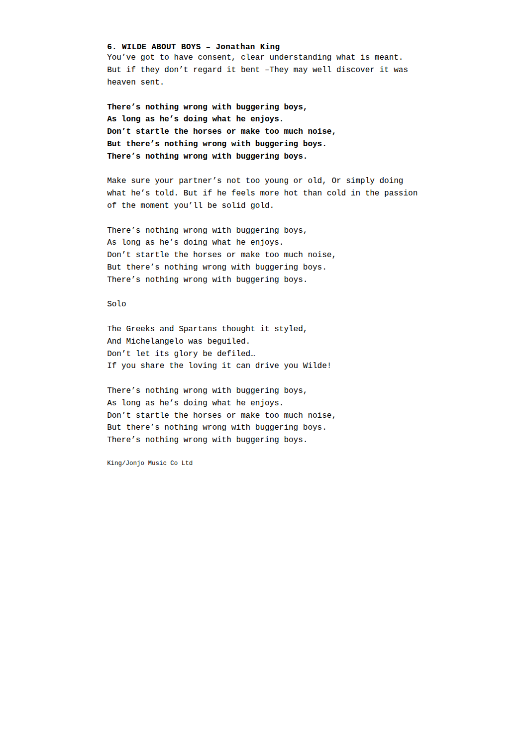6. WILDE ABOUT BOYS – Jonathan King
You’ve got to have consent, clear understanding what is meant. But if they don’t regard it bent –They may well discover it was heaven sent.
There’s nothing wrong with buggering boys,
As long as he’s doing what he enjoys.
Don’t startle the horses or make too much noise,
But there’s nothing wrong with buggering boys.
There’s nothing wrong with buggering boys.
Make sure your partner’s not too young or old, Or simply doing what he’s told. But if he feels more hot than cold in the passion of the moment you’ll be solid gold.
There’s nothing wrong with buggering boys,
As long as he’s doing what he enjoys.
Don’t startle the horses or make too much noise,
But there’s nothing wrong with buggering boys.
There’s nothing wrong with buggering boys.
Solo
The Greeks and Spartans thought it styled,
And Michelangelo was beguiled.
Don’t let its glory be defiled…
If you share the loving it can drive you Wilde!
There’s nothing wrong with buggering boys,
As long as he’s doing what he enjoys.
Don’t startle the horses or make too much noise,
But there’s nothing wrong with buggering boys.
There’s nothing wrong with buggering boys.
King/Jonjo Music Co Ltd